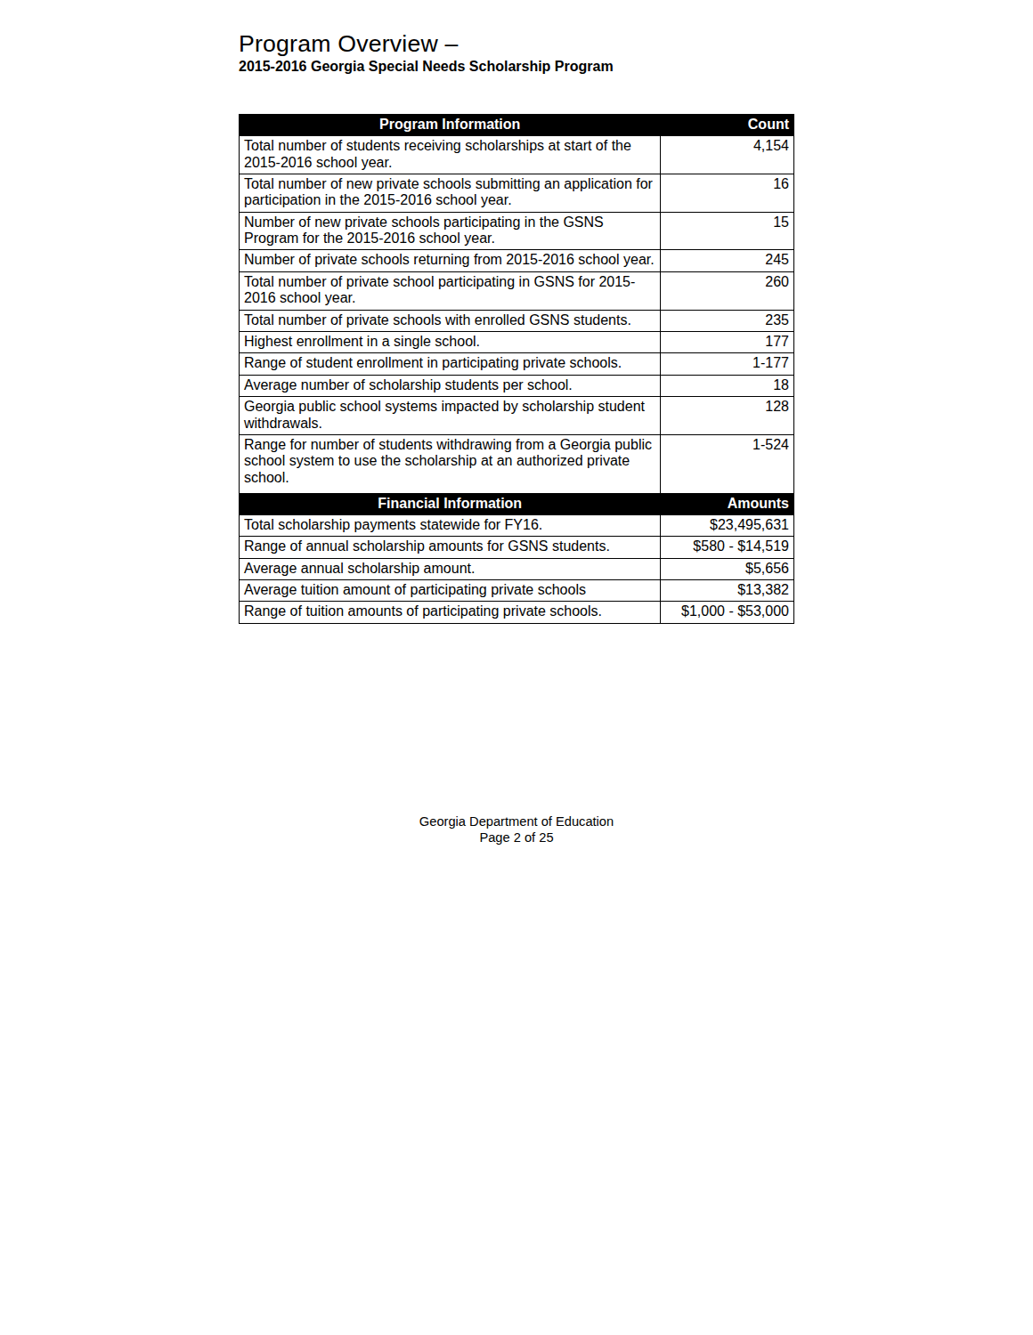Program Overview –
2015-2016 Georgia Special Needs Scholarship Program
| Program Information | Count |
| --- | --- |
| Total number of students receiving scholarships at start of the 2015-2016 school year. | 4,154 |
| Total number of new private schools submitting an application for participation in the 2015-2016 school year. | 16 |
| Number of new private schools participating in the GSNS Program for the 2015-2016 school year. | 15 |
| Number of private schools returning from 2015-2016 school year. | 245 |
| Total number of private school participating in GSNS for 2015-2016 school year. | 260 |
| Total number of private schools with enrolled GSNS students. | 235 |
| Highest enrollment in a single school. | 177 |
| Range of student enrollment in participating private schools. | 1-177 |
| Average number of scholarship students per school. | 18 |
| Georgia public school systems impacted by scholarship student withdrawals. | 128 |
| Range for number of students withdrawing from a Georgia public school system to use the scholarship at an authorized private school. | 1-524 |
| Financial Information | Amounts |
| Total scholarship payments statewide for FY16. | $23,495,631 |
| Range of annual scholarship amounts for GSNS students. | $580 - $14,519 |
| Average annual scholarship amount. | $5,656 |
| Average tuition amount of participating private schools | $13,382 |
| Range of tuition amounts of participating private schools. | $1,000 - $53,000 |
Georgia Department of Education
Page 2 of 25